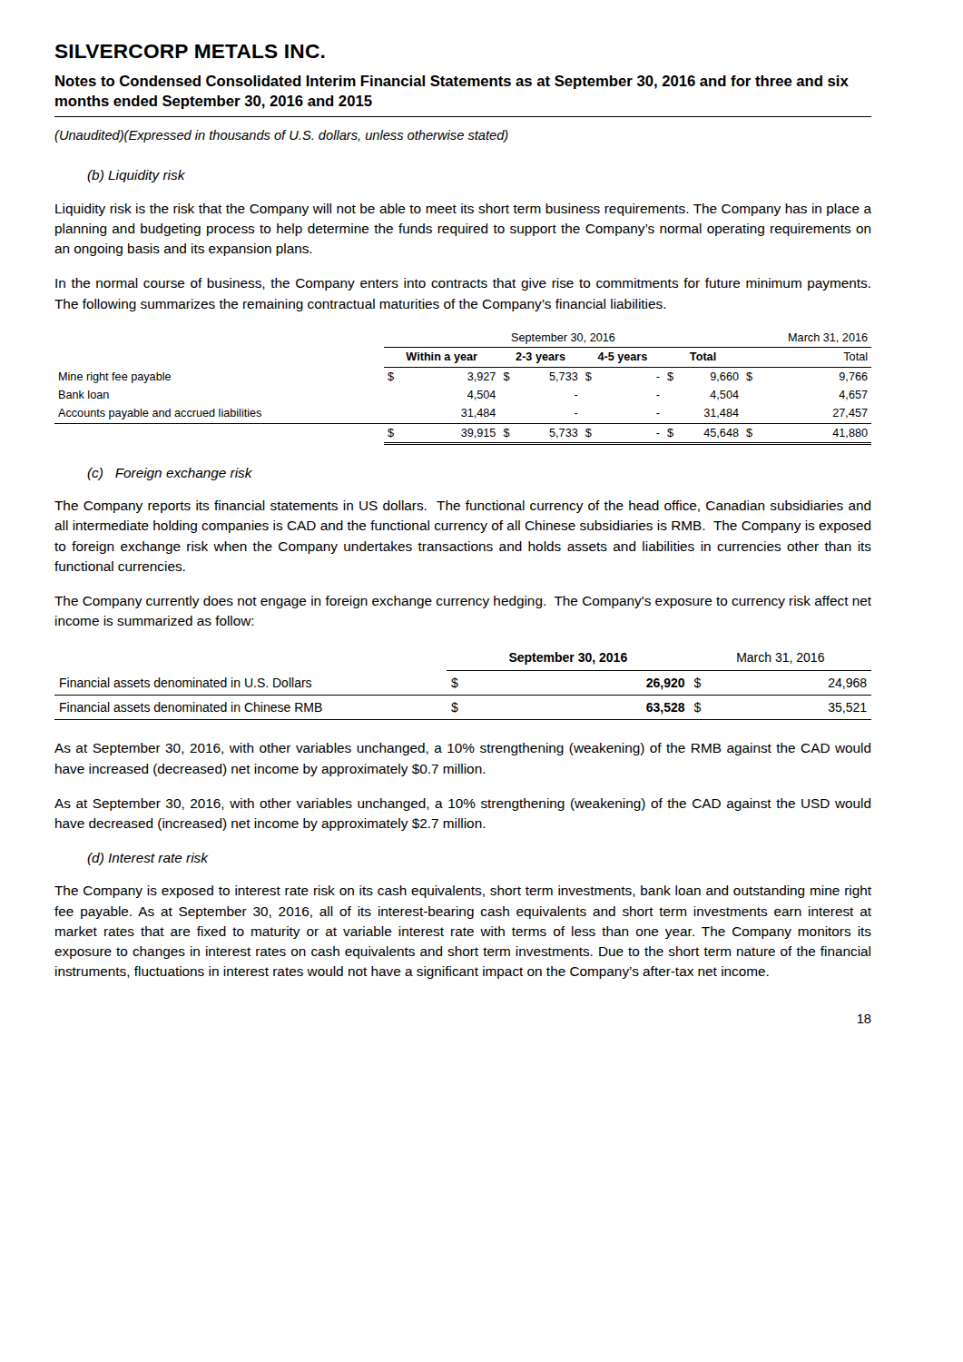SILVERCORP METALS INC.
Notes to Condensed Consolidated Interim Financial Statements as at September 30, 2016 and for three and six months ended September 30, 2016 and 2015
(Unaudited)(Expressed in thousands of U.S. dollars, unless otherwise stated)
(b) Liquidity risk
Liquidity risk is the risk that the Company will not be able to meet its short term business requirements. The Company has in place a planning and budgeting process to help determine the funds required to support the Company’s normal operating requirements on an ongoing basis and its expansion plans.
In the normal course of business, the Company enters into contracts that give rise to commitments for future minimum payments. The following summarizes the remaining contractual maturities of the Company’s financial liabilities.
| | September 30, 2016 | March 31, 2016 |
| | Within a year | 2-3 years | 4-5 years | Total | Total |
| Mine right fee payable | $ | 3,927 | $ | 5,733 | $ | - | $ | 9,660 | $ | 9,766 |
| Bank loan | | 4,504 | | - | | - | | 4,504 | | 4,657 |
| Accounts payable and accrued liabilities | | 31,484 | | - | | - | | 31,484 | | 27,457 |
| | $ | 39,915 | $ | 5,733 | $ | - | $ | 45,648 | $ | 41,880 |
(c) Foreign exchange risk
The Company reports its financial statements in US dollars. The functional currency of the head office, Canadian subsidiaries and all intermediate holding companies is CAD and the functional currency of all Chinese subsidiaries is RMB. The Company is exposed to foreign exchange risk when the Company undertakes transactions and holds assets and liabilities in currencies other than its functional currencies.
The Company currently does not engage in foreign exchange currency hedging. The Company's exposure to currency risk affect net income is summarized as follow:
| | September 30, 2016 | March 31, 2016 |
| Financial assets denominated in U.S. Dollars | $ | 26,920 | $ | 24,968 |
| Financial assets denominated in Chinese RMB | $ | 63,528 | $ | 35,521 |
As at September 30, 2016, with other variables unchanged, a 10% strengthening (weakening) of the RMB against the CAD would have increased (decreased) net income by approximately $0.7 million.
As at September 30, 2016, with other variables unchanged, a 10% strengthening (weakening) of the CAD against the USD would have decreased (increased) net income by approximately $2.7 million.
(d) Interest rate risk
The Company is exposed to interest rate risk on its cash equivalents, short term investments, bank loan and outstanding mine right fee payable. As at September 30, 2016, all of its interest-bearing cash equivalents and short term investments earn interest at market rates that are fixed to maturity or at variable interest rate with terms of less than one year. The Company monitors its exposure to changes in interest rates on cash equivalents and short term investments. Due to the short term nature of the financial instruments, fluctuations in interest rates would not have a significant impact on the Company’s after-tax net income.
18